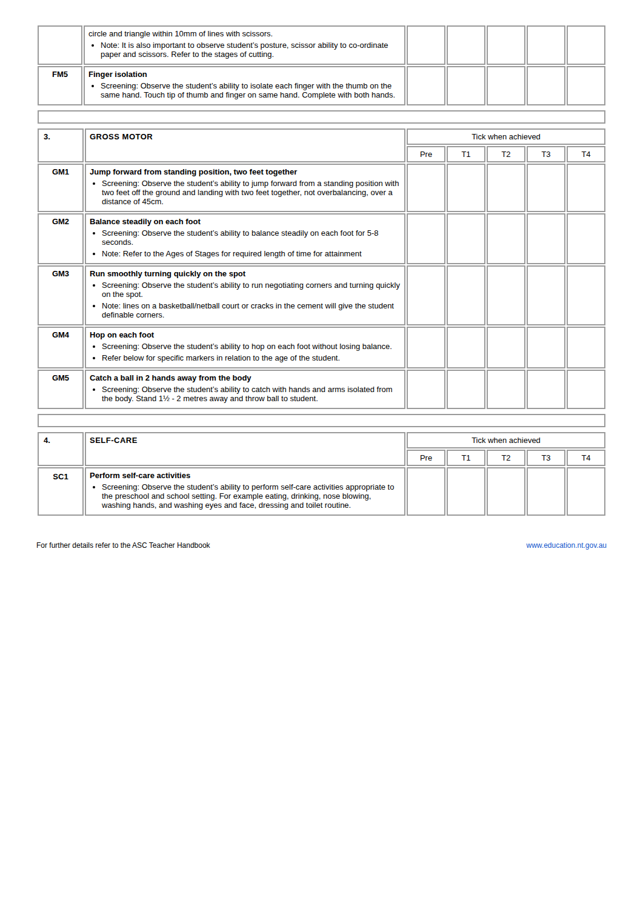| | circle and triangle within 10mm of lines with scissors. Note: It is also important to observe student’s posture, scissor ability to co-ordinate paper and scissors. Refer to the stages of cutting. | | | | | |
| FM5 | Finger isolation Screening: Observe the student’s ability to isolate each finger with the thumb on the same hand. Touch tip of thumb and finger on same hand. Complete with both hands. | | | | | |
| 3. | GROSS MOTOR | Tick when achieved |
| Pre | T1 | T2 | T3 | T4 |
| GM1 | Jump forward from standing position, two feet together Screening: Observe the student’s ability to jump forward from a standing position with two feet off the ground and landing with two feet together, not overbalancing, over a distance of 45cm. | | | | | |
| GM2 | Balance steadily on each foot Screening: Observe the student’s ability to balance steadily on each foot for 5-8 seconds. Note: Refer to the Ages of Stages for required length of time for attainment | | | | | |
| GM3 | Run smoothly turning quickly on the spot Screening: Observe the student’s ability to run negotiating corners and turning quickly on the spot. Note: lines on a basketball/netball court or cracks in the cement will give the student definable corners. | | | | | |
| GM4 | Hop on each foot Screening: Observe the student’s ability to hop on each foot without losing balance. Refer below for specific markers in relation to the age of the student. | | | | | |
| GM5 | Catch a ball in 2 hands away from the body Screening: Observe the student’s ability to catch with hands and arms isolated from the body. Stand 1½ - 2 metres away and throw ball to student. | | | | | |
| 4. | SELF-CARE | Tick when achieved |
| Pre | T1 | T2 | T3 | T4 |
| SC1 | Perform self-care activities Screening: Observe the student’s ability to perform self-care activities appropriate to the preschool and school setting. For example eating, drinking, nose blowing, washing hands, and washing eyes and face, dressing and toilet routine. | | | | | |
For further details refer to the ASC Teacher Handbook
www.education.nt.gov.au